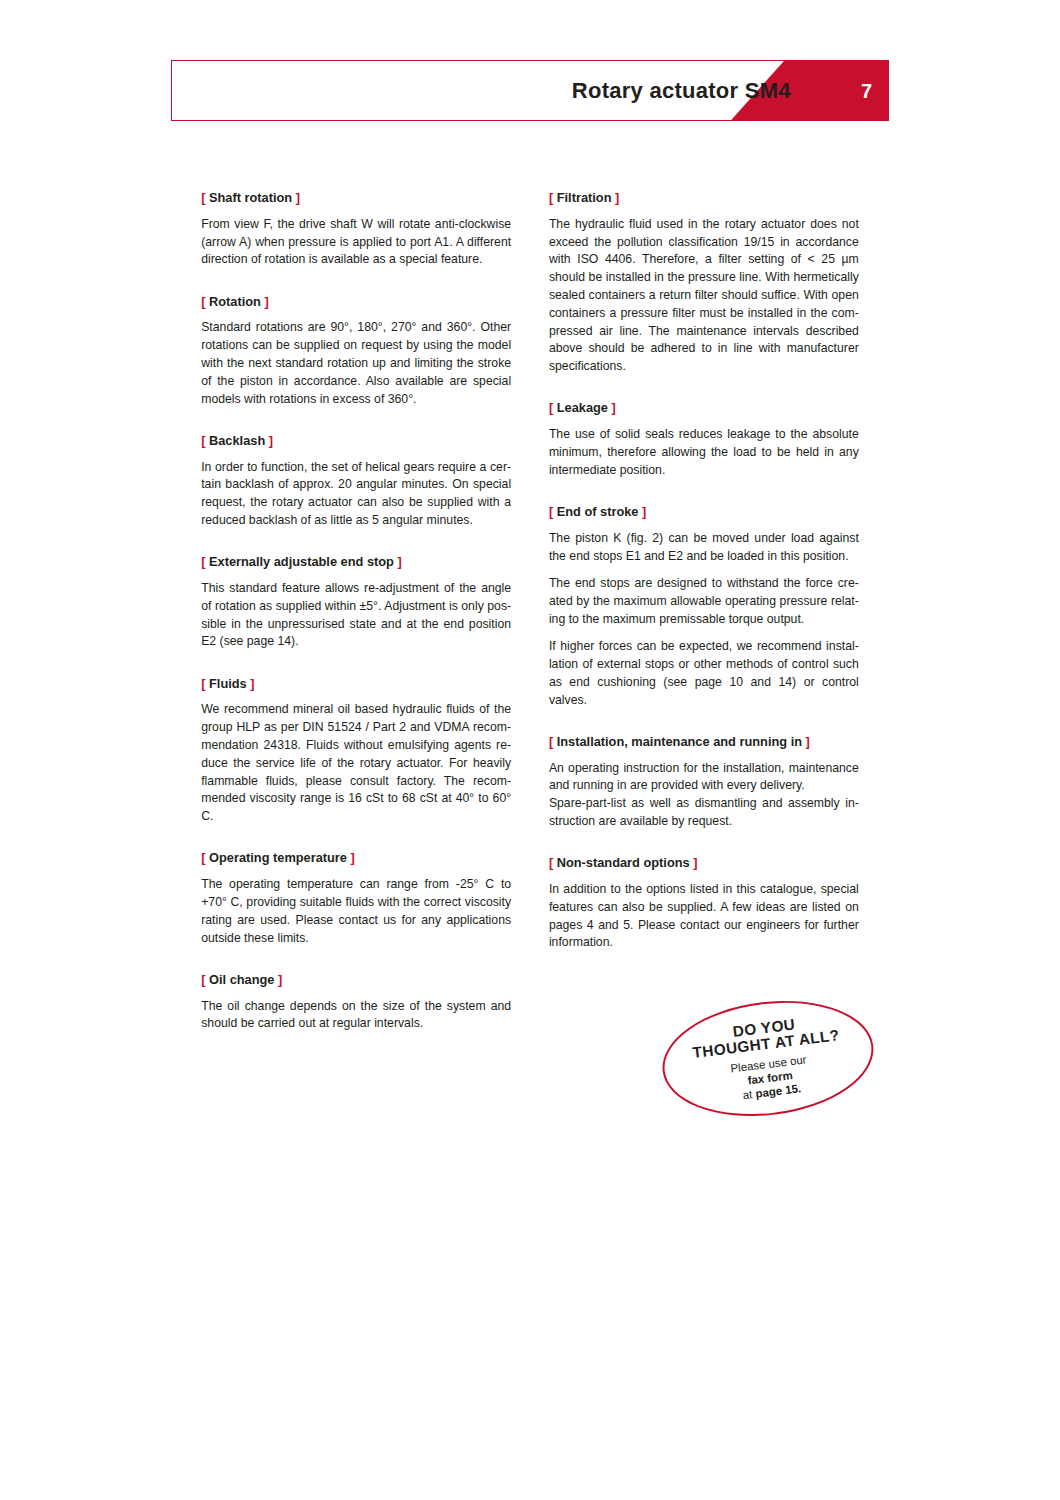Rotary actuator SM4
7
[ Shaft rotation ]
From view F, the drive shaft W will rotate anti-clockwise (arrow A) when pressure is applied to port A1. A different direction of rotation is available as a special feature.
[ Rotation ]
Standard rotations are 90°, 180°, 270° and 360°. Other rotations can be supplied on request by using the model with the next standard rotation up and limiting the stroke of the piston in accordance. Also available are special models with rotations in excess of 360°.
[ Backlash ]
In order to function, the set of helical gears require a certain backlash of approx. 20 angular minutes. On special request, the rotary actuator can also be supplied with a reduced backlash of as little as 5 angular minutes.
[ Externally adjustable end stop ]
This standard feature allows re-adjustment of the angle of rotation as supplied within ±5°. Adjustment is only possible in the unpressurised state and at the end position E2 (see page 14).
[ Fluids ]
We recommend mineral oil based hydraulic fluids of the group HLP as per DIN 51524 / Part 2 and VDMA recommendation 24318. Fluids without emulsifying agents reduce the service life of the rotary actuator. For heavily flammable fluids, please consult factory. The recommended viscosity range is 16 cSt to 68 cSt at 40° to 60° C.
[ Operating temperature ]
The operating temperature can range from -25° C to +70° C, providing suitable fluids with the correct viscosity rating are used. Please contact us for any applications outside these limits.
[ Oil change ]
The oil change depends on the size of the system and should be carried out at regular intervals.
[ Filtration ]
The hydraulic fluid used in the rotary actuator does not exceed the pollution classification 19/15 in accordance with ISO 4406. Therefore, a filter setting of < 25 µm should be installed in the pressure line. With hermetically sealed containers a return filter should suffice. With open containers a pressure filter must be installed in the compressed air line. The maintenance intervals described above should be adhered to in line with manufacturer specifications.
[ Leakage ]
The use of solid seals reduces leakage to the absolute minimum, therefore allowing the load to be held in any intermediate position.
[ End of stroke ]
The piston K (fig. 2) can be moved under load against the end stops E1 and E2 and be loaded in this position.
The end stops are designed to withstand the force created by the maximum allowable operating pressure relating to the maximum premissable torque output.
If higher forces can be expected, we recommend installation of external stops or other methods of control such as end cushioning (see page 10 and 14) or control valves.
[ Installation, maintenance and running in ]
An operating instruction for the installation, maintenance and running in are provided with every delivery.
Spare-part-list as well as dismantling and assembly instruction are available by request.
[ Non-standard options ]
In addition to the options listed in this catalogue, special features can also be supplied. A few ideas are listed on pages 4 and 5. Please contact our engineers for further information.
DO YOU
THOUGHT AT ALL?
Please use our
fax form
at page 15.